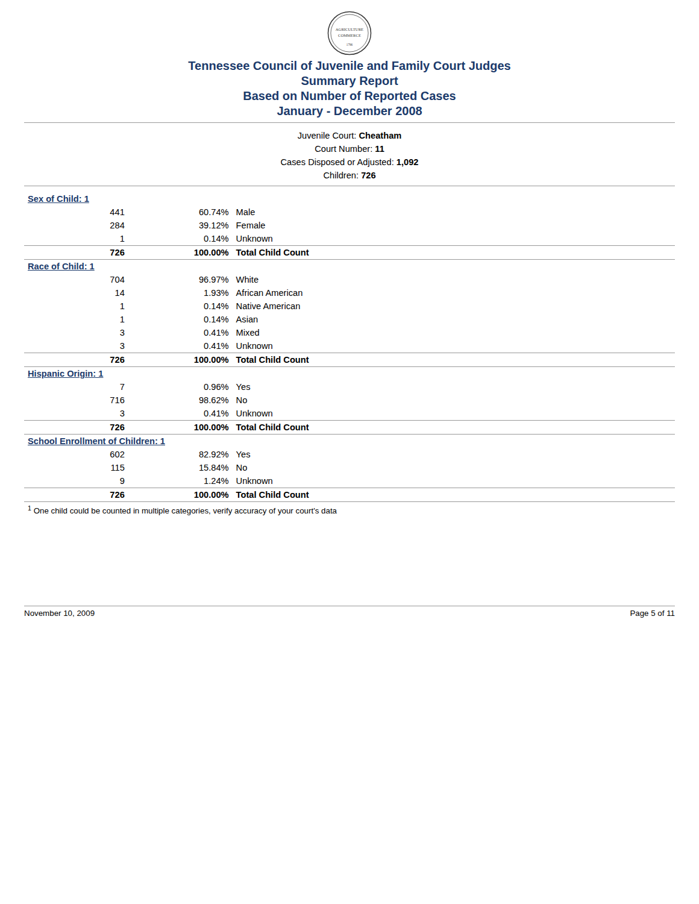Tennessee Council of Juvenile and Family Court Judges
Summary Report
Based on Number of Reported Cases
January - December 2008
Juvenile Court: Cheatham
Court Number: 11
Cases Disposed or Adjusted: 1,092
Children: 726
| Sex of Child: 1 |
| 441 | 60.74% | Male |
| 284 | 39.12% | Female |
| 1 | 0.14% | Unknown |
| 726 | 100.00% | Total Child Count |
| Race of Child: 1 |
| 704 | 96.97% | White |
| 14 | 1.93% | African American |
| 1 | 0.14% | Native American |
| 1 | 0.14% | Asian |
| 3 | 0.41% | Mixed |
| 3 | 0.41% | Unknown |
| 726 | 100.00% | Total Child Count |
| Hispanic Origin: 1 |
| 7 | 0.96% | Yes |
| 716 | 98.62% | No |
| 3 | 0.41% | Unknown |
| 726 | 100.00% | Total Child Count |
| School Enrollment of Children: 1 |
| 602 | 82.92% | Yes |
| 115 | 15.84% | No |
| 9 | 1.24% | Unknown |
| 726 | 100.00% | Total Child Count |
1 One child could be counted in multiple categories, verify accuracy of your court's data
November 10, 2009 Page 5 of 11